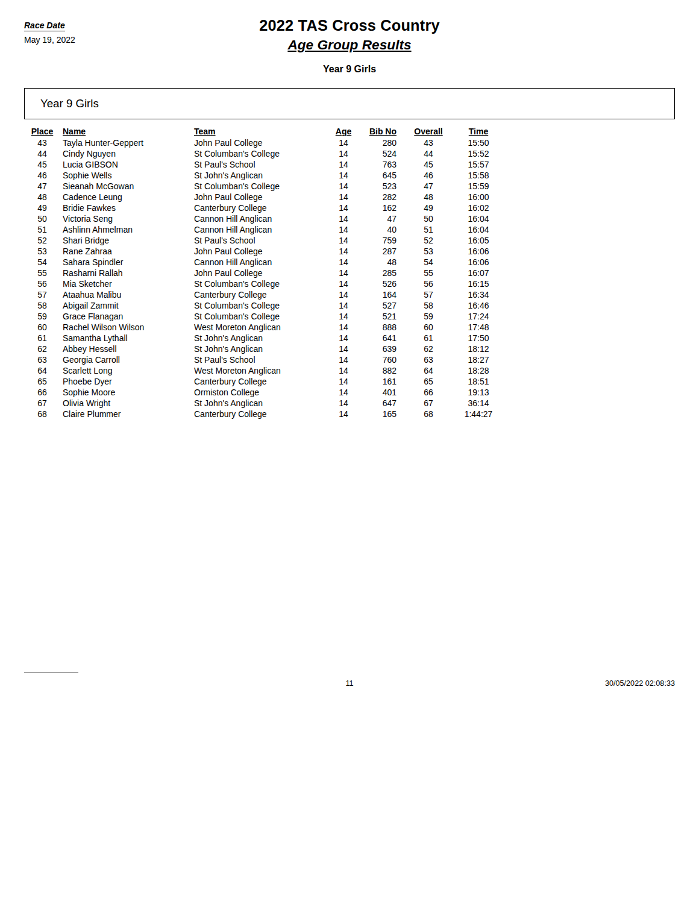Race Date
May 19, 2022
2022 TAS Cross Country
Age Group Results
Year 9 Girls
Year 9 Girls
| Place | Name | Team | Age | Bib No | Overall | Time | |
| --- | --- | --- | --- | --- | --- | --- | --- |
| 43 | Tayla Hunter-Geppert | John Paul College | 14 | 280 | 43 | 15:50 | |
| 44 | Cindy Nguyen | St Columban's College | 14 | 524 | 44 | 15:52 | |
| 45 | Lucia GIBSON | St Paul's School | 14 | 763 | 45 | 15:57 | |
| 46 | Sophie Wells | St John's Anglican | 14 | 645 | 46 | 15:58 | |
| 47 | Sieanah McGowan | St Columban's College | 14 | 523 | 47 | 15:59 | |
| 48 | Cadence Leung | John Paul College | 14 | 282 | 48 | 16:00 | |
| 49 | Bridie Fawkes | Canterbury College | 14 | 162 | 49 | 16:02 | |
| 50 | Victoria Seng | Cannon Hill Anglican | 14 | 47 | 50 | 16:04 | |
| 51 | Ashlinn Ahmelman | Cannon Hill Anglican | 14 | 40 | 51 | 16:04 | |
| 52 | Shari Bridge | St Paul's School | 14 | 759 | 52 | 16:05 | |
| 53 | Rane Zahraa | John Paul College | 14 | 287 | 53 | 16:06 | |
| 54 | Sahara Spindler | Cannon Hill Anglican | 14 | 48 | 54 | 16:06 | |
| 55 | Rasharni Rallah | John Paul College | 14 | 285 | 55 | 16:07 | |
| 56 | Mia Sketcher | St Columban's College | 14 | 526 | 56 | 16:15 | |
| 57 | Ataahua Malibu | Canterbury College | 14 | 164 | 57 | 16:34 | |
| 58 | Abigail Zammit | St Columban's College | 14 | 527 | 58 | 16:46 | |
| 59 | Grace Flanagan | St Columban's College | 14 | 521 | 59 | 17:24 | |
| 60 | Rachel Wilson Wilson | West Moreton Anglican | 14 | 888 | 60 | 17:48 | |
| 61 | Samantha Lythall | St John's Anglican | 14 | 641 | 61 | 17:50 | |
| 62 | Abbey Hessell | St John's Anglican | 14 | 639 | 62 | 18:12 | |
| 63 | Georgia Carroll | St Paul's School | 14 | 760 | 63 | 18:27 | |
| 64 | Scarlett Long | West Moreton Anglican | 14 | 882 | 64 | 18:28 | |
| 65 | Phoebe Dyer | Canterbury College | 14 | 161 | 65 | 18:51 | |
| 66 | Sophie Moore | Ormiston College | 14 | 401 | 66 | 19:13 | |
| 67 | Olivia Wright | St John's Anglican | 14 | 647 | 67 | 36:14 | |
| 68 | Claire Plummer | Canterbury College | 14 | 165 | 68 | 1:44:27 | |
11
30/05/2022 02:08:33